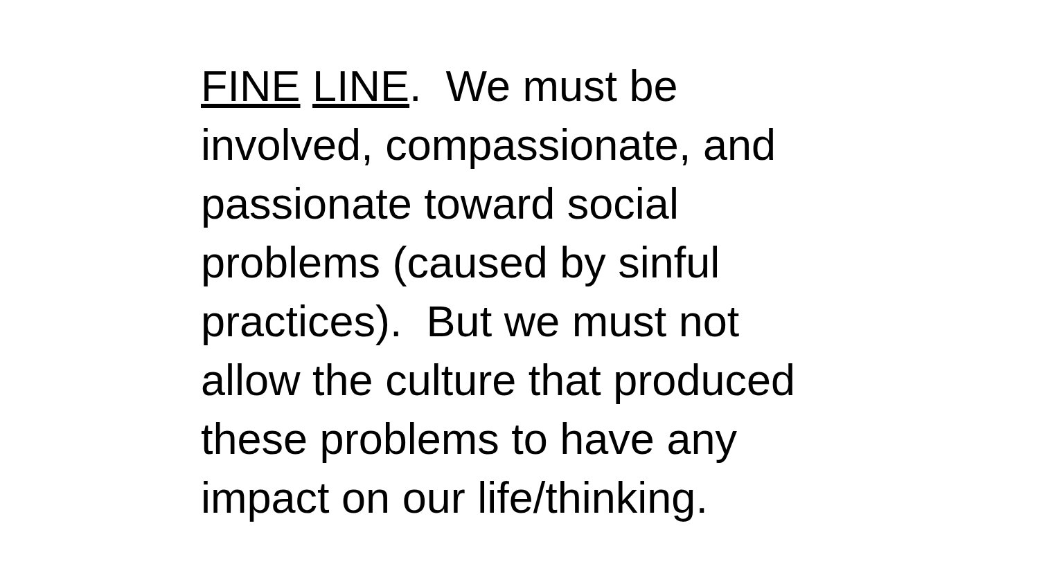FINE LINE. We must be involved, compassionate, and passionate toward social problems (caused by sinful practices). But we must not allow the culture that produced these problems to have any impact on our life/thinking.